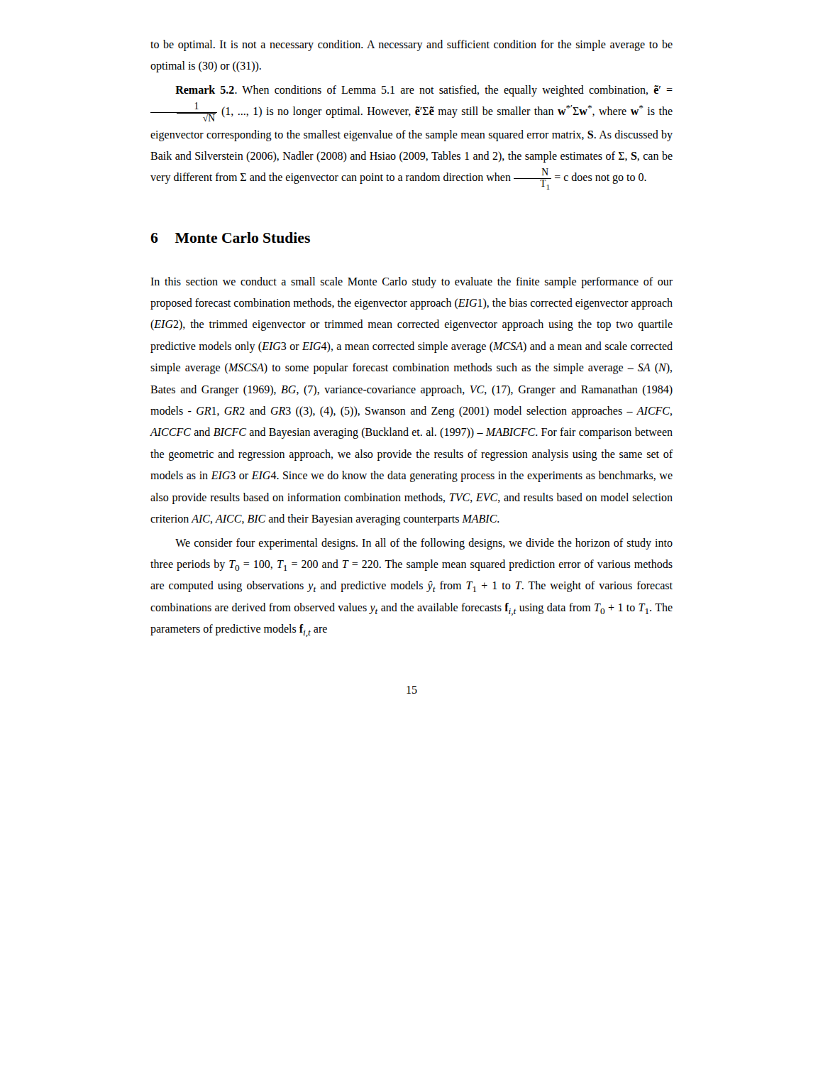to be optimal. It is not a necessary condition. A necessary and sufficient condition for the simple average to be optimal is (30) or ((31)).
Remark 5.2. When conditions of Lemma 5.1 are not satisfied, the equally weighted combination, ẽ′ = 1√N (1, ..., 1) is no longer optimal. However, ẽ′Σẽ may still be smaller than w*′Σw*, where w* is the eigenvector corresponding to the smallest eigenvalue of the sample mean squared error matrix, S. As discussed by Baik and Silverstein (2006), Nadler (2008) and Hsiao (2009, Tables 1 and 2), the sample estimates of Σ, S, can be very different from Σ and the eigenvector can point to a random direction when NT1 = c does not go to 0.
6 Monte Carlo Studies
In this section we conduct a small scale Monte Carlo study to evaluate the finite sample performance of our proposed forecast combination methods, the eigenvector approach (EIG1), the bias corrected eigenvector approach (EIG2), the trimmed eigenvector or trimmed mean corrected eigenvector approach using the top two quartile predictive models only (EIG3 or EIG4), a mean corrected simple average (MCSA) and a mean and scale corrected simple average (MSCSA) to some popular forecast combination methods such as the simple average – SA (N), Bates and Granger (1969), BG, (7), variance-covariance approach, VC, (17), Granger and Ramanathan (1984) models - GR1, GR2 and GR3 ((3), (4), (5)), Swanson and Zeng (2001) model selection approaches – AICFC, AICCFC and BICFC and Bayesian averaging (Buckland et. al. (1997)) – MABICFC. For fair comparison between the geometric and regression approach, we also provide the results of regression analysis using the same set of models as in EIG3 or EIG4. Since we do know the data generating process in the experiments as benchmarks, we also provide results based on information combination methods, TVC, EVC, and results based on model selection criterion AIC, AICC, BIC and their Bayesian averaging counterparts MABIC.
We consider four experimental designs. In all of the following designs, we divide the horizon of study into three periods by T0 = 100, T1 = 200 and T = 220. The sample mean squared prediction error of various methods are computed using observations yt and predictive models ŷt from T1 + 1 to T. The weight of various forecast combinations are derived from observed values yt and the available forecasts fi,t using data from T0 + 1 to T1. The parameters of predictive models fi,t are
15